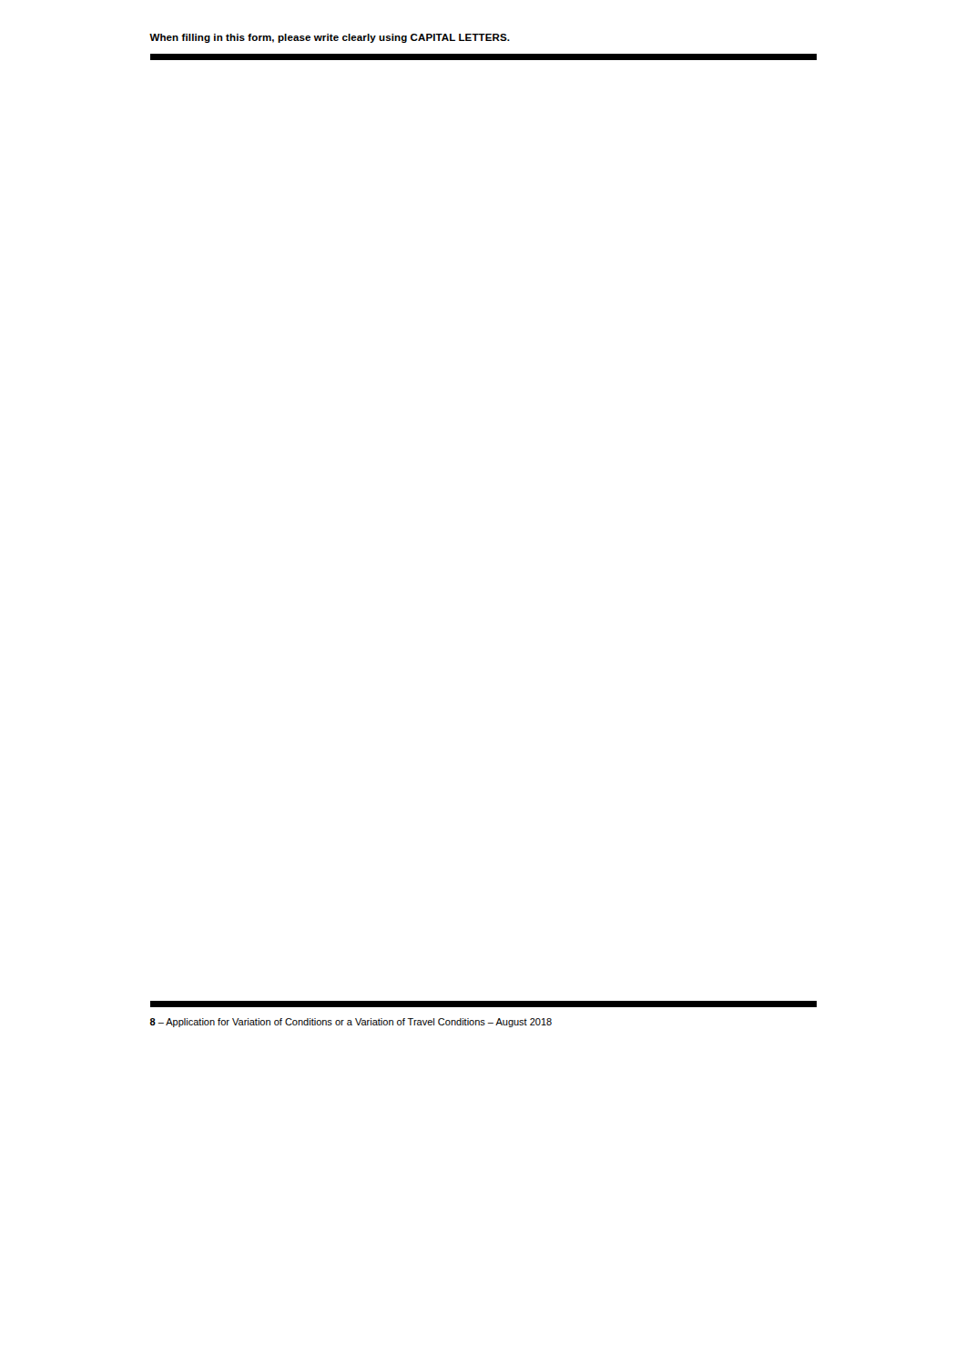When filling in this form, please write clearly using CAPITAL LETTERS.
8 – Application for Variation of Conditions or a Variation of Travel Conditions – August 2018